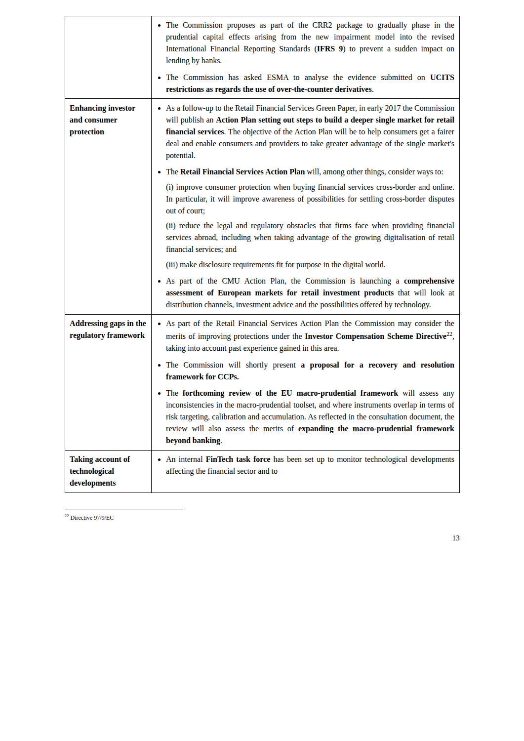| | The Commission proposes as part of the CRR2 package to gradually phase in the prudential capital effects arising from the new impairment model into the revised International Financial Reporting Standards ( IFRS 9 ) to prevent a sudden impact on lending by banks. The Commission has asked ESMA to analyse the evidence submitted on UCITS restrictions as regards the use of over-the-counter derivatives . |
| Enhancing investor and consumer protection | As a follow-up to the Retail Financial Services Green Paper, in early 2017 the Commission will publish an Action Plan setting out steps to build a deeper single market for retail financial services . The objective of the Action Plan will be to help consumers get a fairer deal and enable consumers and providers to take greater advantage of the single market's potential. The Retail Financial Services Action Plan will, among other things, consider ways to: (i) improve consumer protection when buying financial services cross-border and online. In particular, it will improve awareness of possibilities for settling cross-border disputes out of court; (ii) reduce the legal and regulatory obstacles that firms face when providing financial services abroad, including when taking advantage of the growing digitalisation of retail financial services; and (iii) make disclosure requirements fit for purpose in the digital world. As part of the CMU Action Plan, the Commission is launching a comprehensive assessment of European markets for retail investment products that will look at distribution channels, investment advice and the possibilities offered by technology. |
| Addressing gaps in the regulatory framework | As part of the Retail Financial Services Action Plan the Commission may consider the merits of improving protections under the Investor Compensation Scheme Directive 22 , taking into account past experience gained in this area. The Commission will shortly present a proposal for a recovery and resolution framework for CCPs. The forthcoming review of the EU macro-prudential framework will assess any inconsistencies in the macro-prudential toolset, and where instruments overlap in terms of risk targeting, calibration and accumulation. As reflected in the consultation document, the review will also assess the merits of expanding the macro-prudential framework beyond banking . |
| Taking account of technological developments | An internal FinTech task force has been set up to monitor technological developments affecting the financial sector and to |
22 Directive 97/9/EC
13